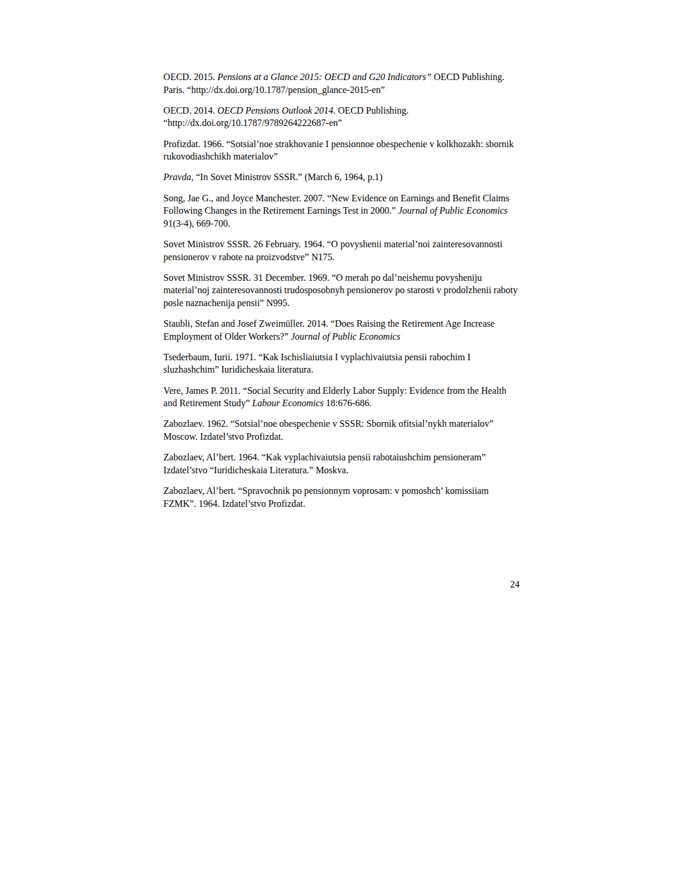OECD. 2015. Pensions at a Glance 2015: OECD and G20 Indicators” OECD Publishing. Paris. “http://dx.doi.org/10.1787/pension_glance-2015-en”
OECD. 2014. OECD Pensions Outlook 2014. OECD Publishing. “http://dx.doi.org/10.1787/9789264222687-en”
Profizdat. 1966. “Sotsial’noe strakhovanie I pensionnoe obespechenie v kolkhozakh: sbornik rukovodiashchikh materialov”
Pravda, “In Sovet Ministrov SSSR.” (March 6, 1964, p.1)
Song, Jae G., and Joyce Manchester. 2007. “New Evidence on Earnings and Benefit Claims Following Changes in the Retirement Earnings Test in 2000.” Journal of Public Economics 91(3-4), 669-700.
Sovet Ministrov SSSR. 26 February. 1964. “O povyshenii material’noi zainteresovannosti pensionerov v rabote na proizvodstve” N175.
Sovet Ministrov SSSR. 31 December. 1969. “O merah po dal’neishemu povysheniju material’noj zainteresovannosti trudosposobnyh pensionerov po starosti v prodolzhenii raboty posle naznachenija pensii” N995.
Staubli, Stefan and Josef Zweimüller. 2014. “Does Raising the Retirement Age Increase Employment of Older Workers?” Journal of Public Economics
Tsederbaum, Iurii. 1971. “Kak Ischisliaiutsia I vyplachivaiutsia pensii rabochim I sluzhashchim” Iuridicheskaia literatura.
Vere, James P. 2011. “Social Security and Elderly Labor Supply: Evidence from the Health and Retirement Study” Labour Economics 18:676-686.
Zabozlaev. 1962. “Sotsial’noe obespechenie v SSSR: Sbornik ofitsial’nykh materialov” Moscow. Izdatel’stvo Profizdat.
Zabozlaev, Al’bert. 1964. “Kak vyplachivaiutsia pensii rabotaiushchim pensioneram” Izdatel’stvo “Iuridicheskaia Literatura.” Moskva.
Zabozlaev, Al’bert. “Spravochnik po pensionnym voprosam: v pomoshch’ komissiiam FZMK”. 1964. Izdatel’stvo Profizdat.
24